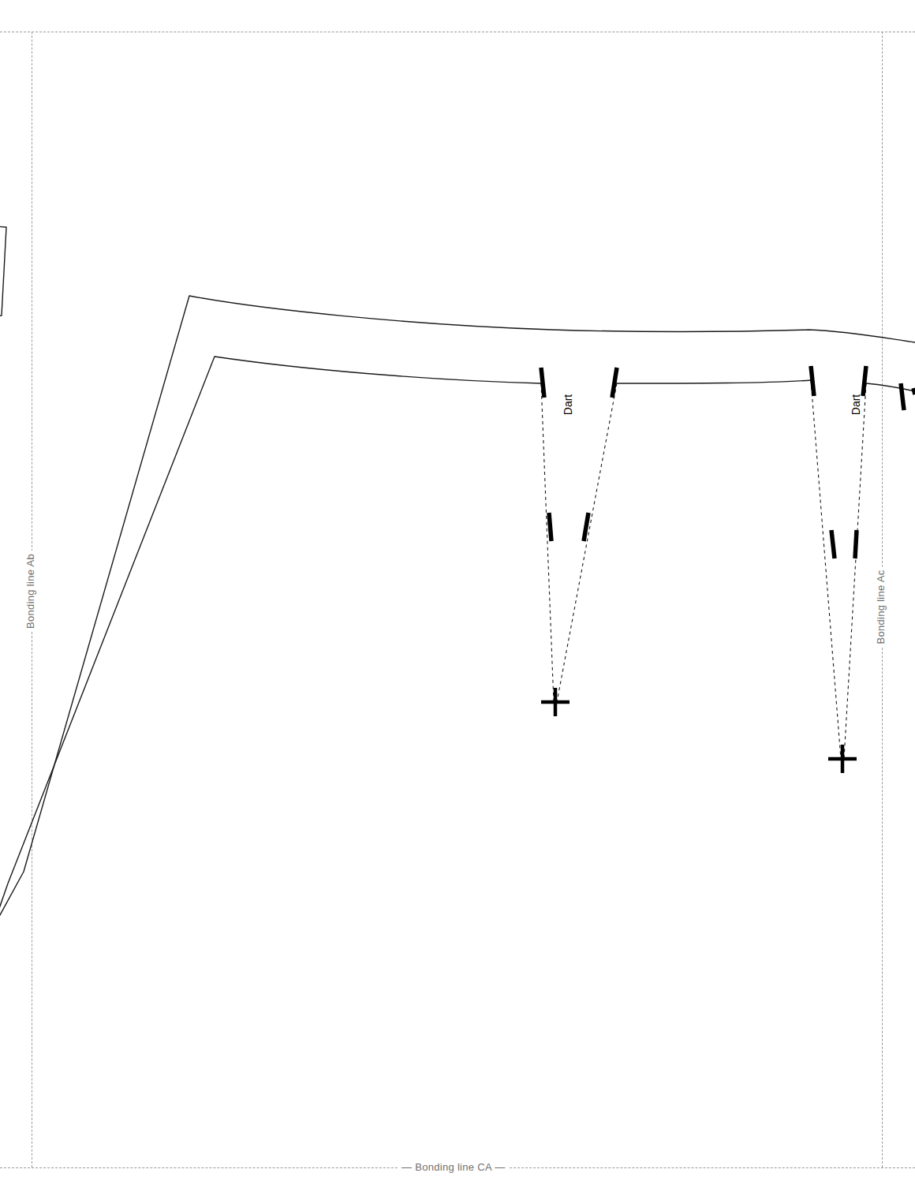Bonding line Ab
Bonding line Ac
— Bonding line CA —
Dart
Dart